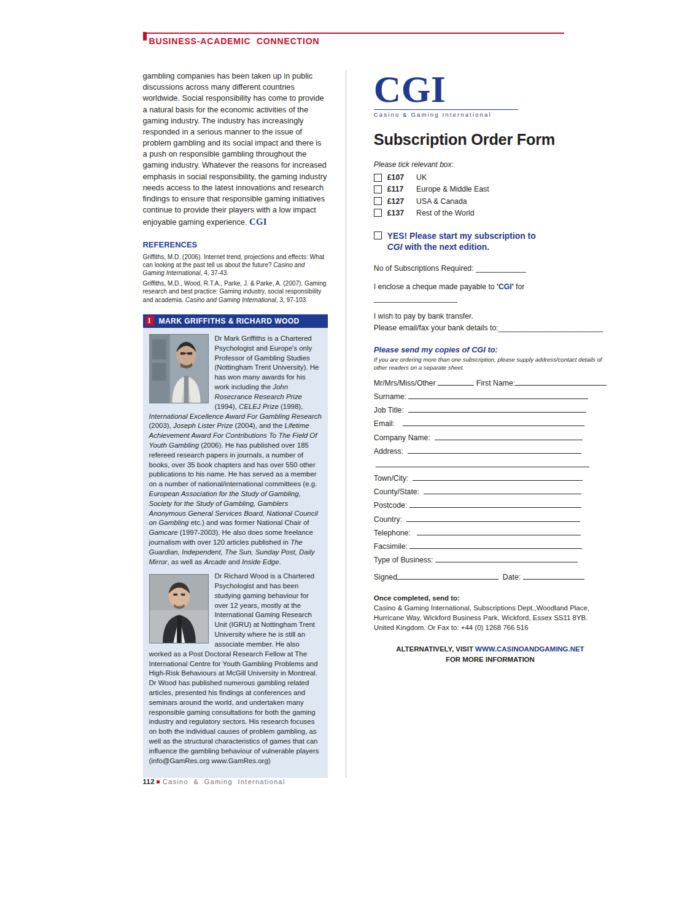Business-Academic Connection
gambling companies has been taken up in public discussions across many different countries worldwide. Social responsibility has come to provide a natural basis for the economic activities of the gaming industry. The industry has increasingly responded in a serious manner to the issue of problem gambling and its social impact and there is a push on responsible gambling throughout the gaming industry. Whatever the reasons for increased emphasis in social responsibility, the gaming industry needs access to the latest innovations and research findings to ensure that responsible gaming initiatives continue to provide their players with a low impact enjoyable gaming experience. CGI
References
Griffiths, M.D. (2006). Internet trend, projections and effects: What can looking at the past tell us about the future? Casino and Gaming International, 4, 37-43.
Griffiths, M.D., Wood, R.T.A., Parke, J. & Parke, A. (2007). Gaming research and best practice: Gaming industry, social responsibility and academia. Casino and Gaming International, 3, 97-103.
i Mark Griffiths & Richard Wood
Dr Mark Griffiths is a Chartered Psychologist and Europe's only Professor of Gambling Studies (Nottingham Trent University). He has won many awards for his work including the John Rosecrance Research Prize (1994), CELEJ Prize (1998), International Excellence Award For Gambling Research (2003), Joseph Lister Prize (2004), and the Lifetime Achievement Award For Contributions To The Field Of Youth Gambling (2006). He has published over 185 refereed research papers in journals, a number of books, over 35 book chapters and has over 550 other publications to his name. He has served as a member on a number of national/international committees (e.g. European Association for the Study of Gambling, Society for the Study of Gambling, Gamblers Anonymous General Services Board, National Council on Gambling etc.) and was former National Chair of Gamcare (1997-2003). He also does some freelance journalism with over 120 articles published in The Guardian, Independent, The Sun, Sunday Post, Daily Mirror, as well as Arcade and Inside Edge.
Dr Richard Wood is a Chartered Psychologist and has been studying gaming behaviour for over 12 years, mostly at the International Gaming Research Unit (IGRU) at Nottingham Trent University where he is still an associate member. He also worked as a Post Doctoral Research Fellow at The International Centre for Youth Gambling Problems and High-Risk Behaviours at McGill University in Montreal. Dr Wood has published numerous gambling related articles, presented his findings at conferences and seminars around the world, and undertaken many responsible gaming consultations for both the gaming industry and regulatory sectors. His research focuses on both the individual causes of problem gambling, as well as the structural characteristics of games that can influence the gambling behaviour of vulnerable players (info@GamRes.org www.GamRes.org)
CGI Casino & Gaming International
Subscription Order Form
Please tick relevant box:
£107 UK
£117 Europe & Middle East
£127 USA & Canada
£137 Rest of the World
YES! Please start my subscription to
CGI with the next edition.
No of Subscriptions Required: ____________
I enclose a cheque made payable to 'CGI' for
____________________
I wish to pay by bank transfer.
Please email/fax your bank details to:_________________________
Please send my copies of CGI to:
If you are ordering more than one subscription, please supply address/contact details of other readers on a separate sheet.
Mr/Mrs/Miss/Other First Name:
Surname:
Job Title:
Email:
Company Name:
Address:
Town/City:
County/State:
Postcode:
Country:
Telephone:
Facsimile:
Type of Business:
Signed Date:
Once completed, send to:
Casino & Gaming International, Subscriptions Dept.,Woodland Place, Hurricane Way, Wickford Business Park, Wickford, Essex SS11 8YB. United Kingdom. Or Fax to: +44 (0) 1268 766 516
ALTERNATIVELY, VISIT WWW.CASINOANDGAMING.NET
FOR MORE INFORMATION
112 Casino & Gaming International